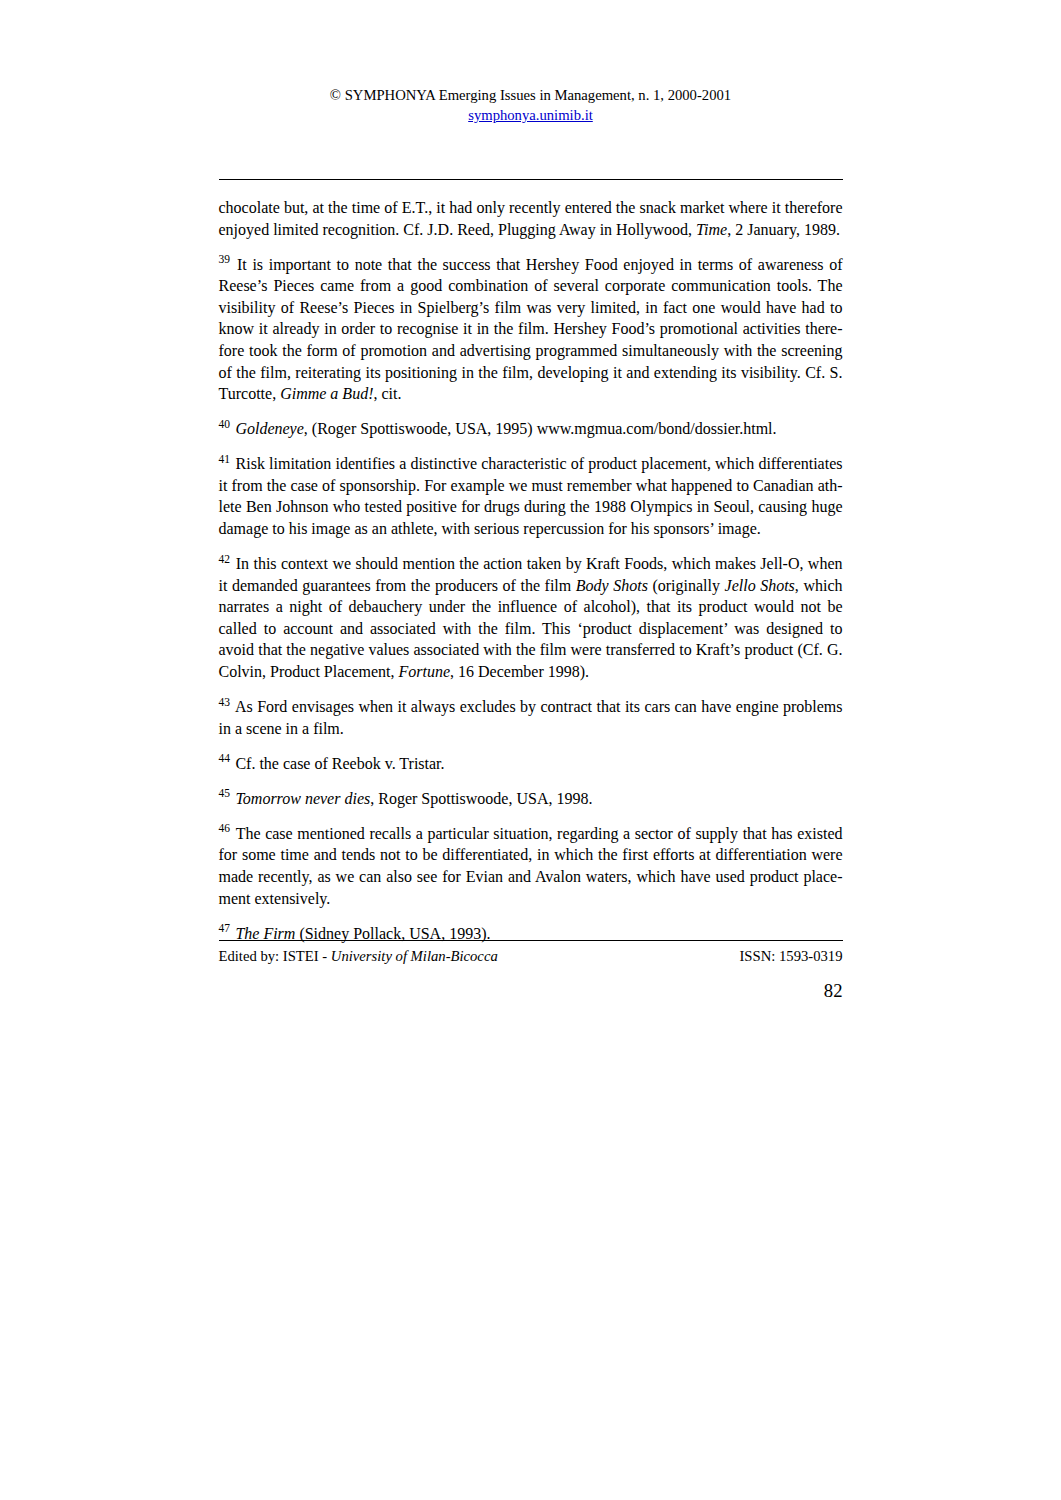© SYMPHONYA Emerging Issues in Management, n. 1, 2000-2001
symphonya.unimib.it
chocolate but, at the time of E.T., it had only recently entered the snack market where it therefore enjoyed limited recognition. Cf. J.D. Reed, Plugging Away in Hollywood, Time, 2 January, 1989.
39 It is important to note that the success that Hershey Food enjoyed in terms of awareness of Reese’s Pieces came from a good combination of several corporate communication tools. The visibility of Reese’s Pieces in Spielberg’s film was very limited, in fact one would have had to know it already in order to recognise it in the film. Hershey Food’s promotional activities therefore took the form of promotion and advertising programmed simultaneously with the screening of the film, reiterating its positioning in the film, developing it and extending its visibility. Cf. S. Turcotte, Gimme a Bud!, cit.
40 Goldeneye, (Roger Spottiswoode, USA, 1995) www.mgmua.com/bond/dossier.html.
41 Risk limitation identifies a distinctive characteristic of product placement, which differentiates it from the case of sponsorship. For example we must remember what happened to Canadian athlete Ben Johnson who tested positive for drugs during the 1988 Olympics in Seoul, causing huge damage to his image as an athlete, with serious repercussion for his sponsors’ image.
42 In this context we should mention the action taken by Kraft Foods, which makes Jell-O, when it demanded guarantees from the producers of the film Body Shots (originally Jello Shots, which narrates a night of debauchery under the influence of alcohol), that its product would not be called to account and associated with the film. This ‘product displacement’ was designed to avoid that the negative values associated with the film were transferred to Kraft’s product (Cf. G. Colvin, Product Placement, Fortune, 16 December 1998).
43 As Ford envisages when it always excludes by contract that its cars can have engine problems in a scene in a film.
44 Cf. the case of Reebok v. Tristar.
45 Tomorrow never dies, Roger Spottiswoode, USA, 1998.
46 The case mentioned recalls a particular situation, regarding a sector of supply that has existed for some time and tends not to be differentiated, in which the first efforts at differentiation were made recently, as we can also see for Evian and Avalon waters, which have used product placement extensively.
47 The Firm (Sidney Pollack, USA, 1993).
Edited by: ISTEI - University of Milan-Bicocca ISSN: 1593-0319
82